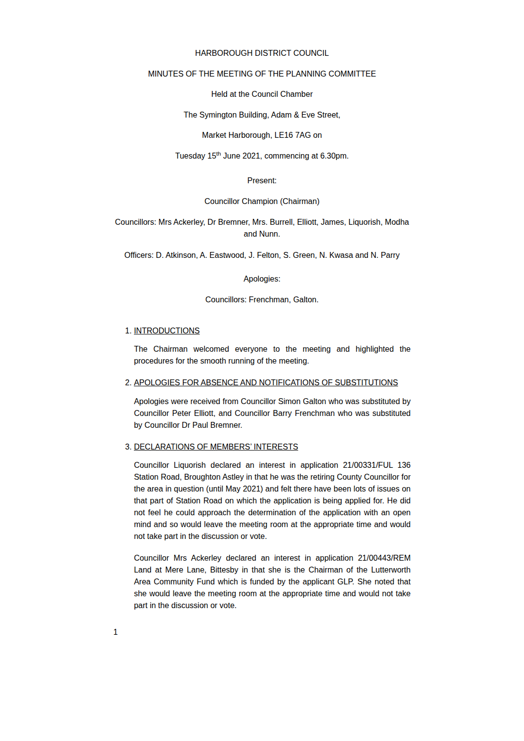HARBOROUGH DISTRICT COUNCIL
MINUTES OF THE MEETING OF THE PLANNING COMMITTEE
Held at the Council Chamber
The Symington Building, Adam & Eve Street,
Market Harborough, LE16 7AG on
Tuesday 15th June 2021, commencing at 6.30pm.
Present:
Councillor Champion (Chairman)
Councillors: Mrs Ackerley, Dr Bremner, Mrs. Burrell, Elliott, James, Liquorish, Modha and Nunn.
Officers: D. Atkinson, A. Eastwood, J. Felton, S. Green, N. Kwasa and N. Parry
Apologies:
Councillors: Frenchman, Galton.
Introductions
The Chairman welcomed everyone to the meeting and highlighted the procedures for the smooth running of the meeting.
Apologies for absence and notifications of substitutions
Apologies were received from Councillor Simon Galton who was substituted by Councillor Peter Elliott, and Councillor Barry Frenchman who was substituted by Councillor Dr Paul Bremner.
Declarations of Members’ Interests
Councillor Liquorish declared an interest in application 21/00331/FUL 136 Station Road, Broughton Astley in that he was the retiring County Councillor for the area in question (until May 2021) and felt there have been lots of issues on that part of Station Road on which the application is being applied for. He did not feel he could approach the determination of the application with an open mind and so would leave the meeting room at the appropriate time and would not take part in the discussion or vote.
Councillor Mrs Ackerley declared an interest in application 21/00443/REM Land at Mere Lane, Bittesby in that she is the Chairman of the Lutterworth Area Community Fund which is funded by the applicant GLP. She noted that she would leave the meeting room at the appropriate time and would not take part in the discussion or vote.
1